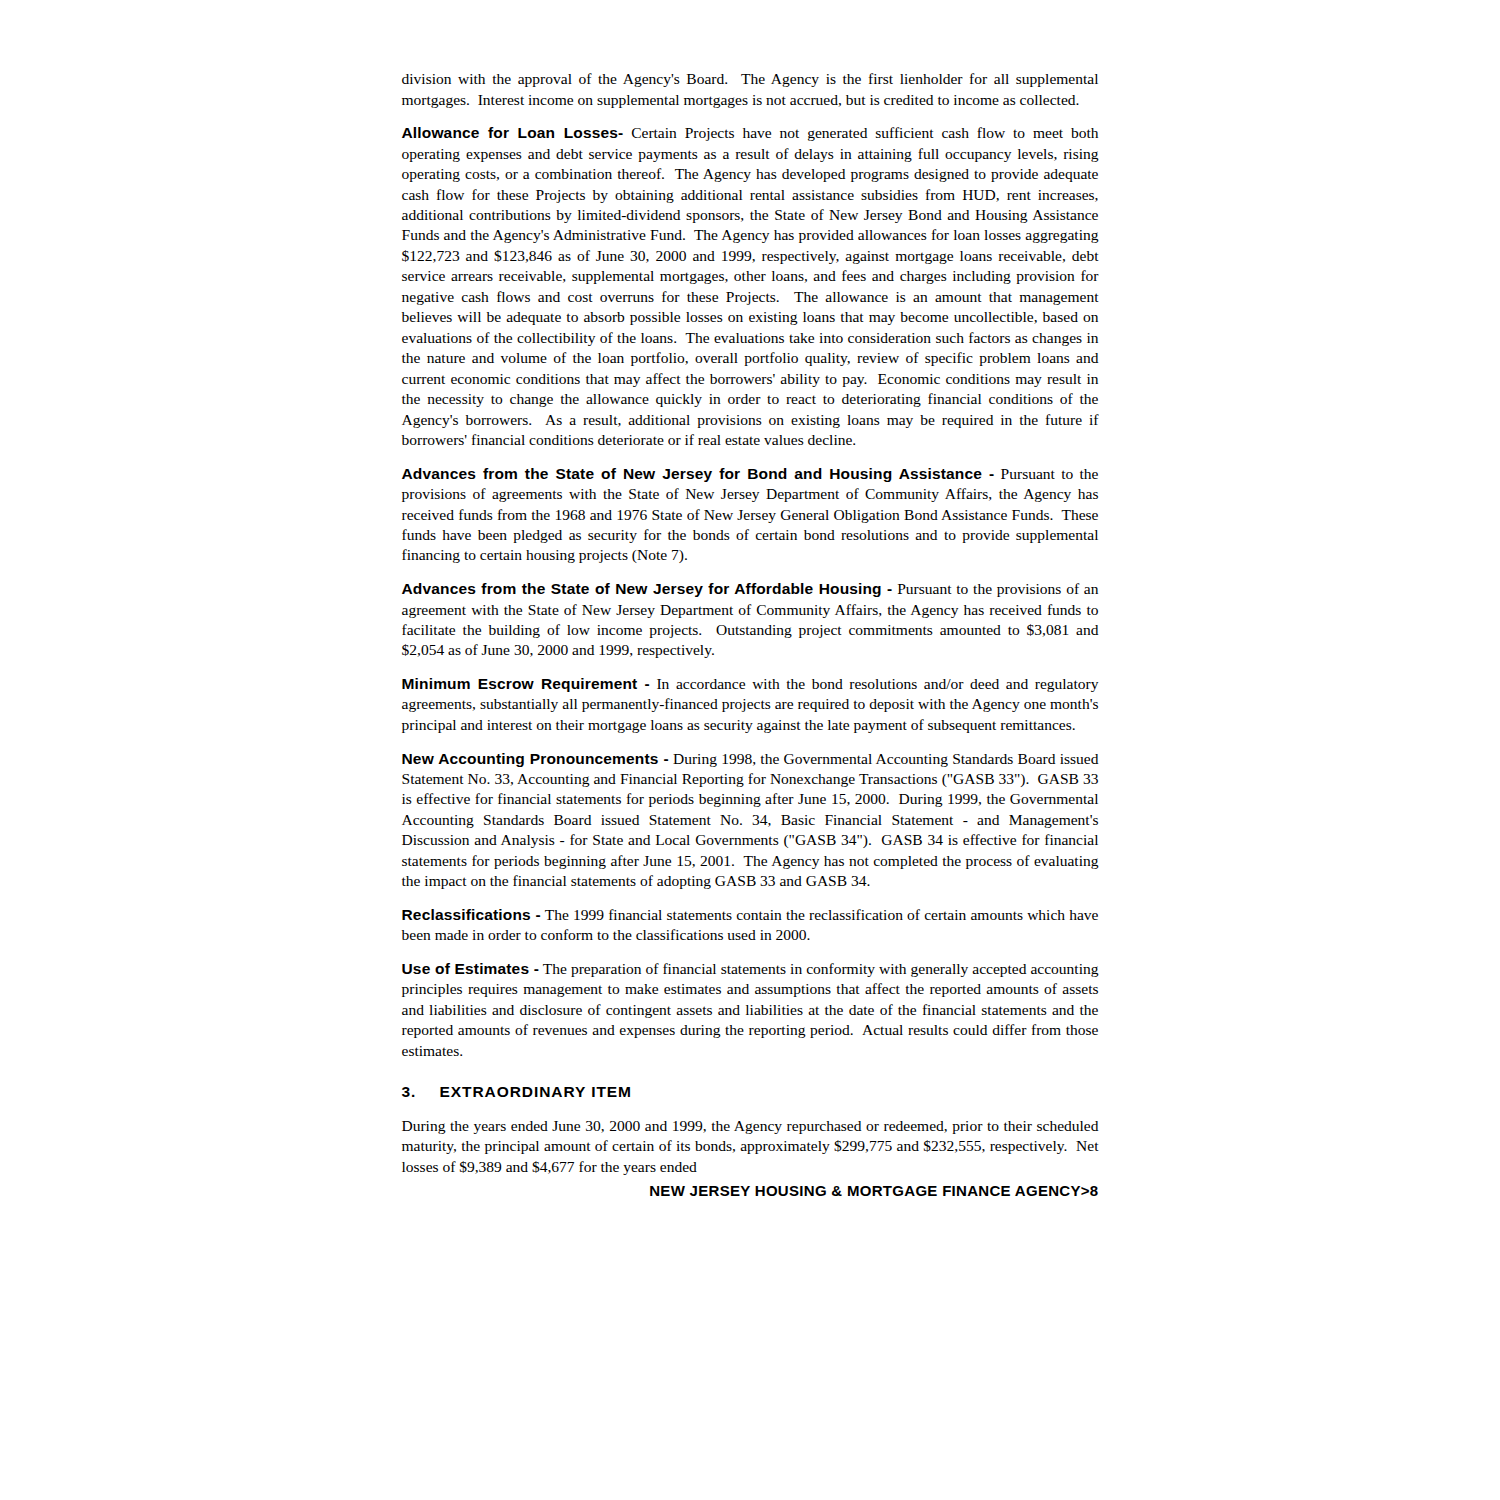division with the approval of the Agency's Board. The Agency is the first lienholder for all supplemental mortgages. Interest income on supplemental mortgages is not accrued, but is credited to income as collected.
Allowance for Loan Losses- Certain Projects have not generated sufficient cash flow to meet both operating expenses and debt service payments as a result of delays in attaining full occupancy levels, rising operating costs, or a combination thereof. The Agency has developed programs designed to provide adequate cash flow for these Projects by obtaining additional rental assistance subsidies from HUD, rent increases, additional contributions by limited-dividend sponsors, the State of New Jersey Bond and Housing Assistance Funds and the Agency's Administrative Fund. The Agency has provided allowances for loan losses aggregating $122,723 and $123,846 as of June 30, 2000 and 1999, respectively, against mortgage loans receivable, debt service arrears receivable, supplemental mortgages, other loans, and fees and charges including provision for negative cash flows and cost overruns for these Projects. The allowance is an amount that management believes will be adequate to absorb possible losses on existing loans that may become uncollectible, based on evaluations of the collectibility of the loans. The evaluations take into consideration such factors as changes in the nature and volume of the loan portfolio, overall portfolio quality, review of specific problem loans and current economic conditions that may affect the borrowers' ability to pay. Economic conditions may result in the necessity to change the allowance quickly in order to react to deteriorating financial conditions of the Agency's borrowers. As a result, additional provisions on existing loans may be required in the future if borrowers' financial conditions deteriorate or if real estate values decline.
Advances from the State of New Jersey for Bond and Housing Assistance - Pursuant to the provisions of agreements with the State of New Jersey Department of Community Affairs, the Agency has received funds from the 1968 and 1976 State of New Jersey General Obligation Bond Assistance Funds. These funds have been pledged as security for the bonds of certain bond resolutions and to provide supplemental financing to certain housing projects (Note 7).
Advances from the State of New Jersey for Affordable Housing - Pursuant to the provisions of an agreement with the State of New Jersey Department of Community Affairs, the Agency has received funds to facilitate the building of low income projects. Outstanding project commitments amounted to $3,081 and $2,054 as of June 30, 2000 and 1999, respectively.
Minimum Escrow Requirement - In accordance with the bond resolutions and/or deed and regulatory agreements, substantially all permanently-financed projects are required to deposit with the Agency one month's principal and interest on their mortgage loans as security against the late payment of subsequent remittances.
New Accounting Pronouncements - During 1998, the Governmental Accounting Standards Board issued Statement No. 33, Accounting and Financial Reporting for Nonexchange Transactions ("GASB 33"). GASB 33 is effective for financial statements for periods beginning after June 15, 2000. During 1999, the Governmental Accounting Standards Board issued Statement No. 34, Basic Financial Statement - and Management's Discussion and Analysis - for State and Local Governments ("GASB 34"). GASB 34 is effective for financial statements for periods beginning after June 15, 2001. The Agency has not completed the process of evaluating the impact on the financial statements of adopting GASB 33 and GASB 34.
Reclassifications - The 1999 financial statements contain the reclassification of certain amounts which have been made in order to conform to the classifications used in 2000.
Use of Estimates - The preparation of financial statements in conformity with generally accepted accounting principles requires management to make estimates and assumptions that affect the reported amounts of assets and liabilities and disclosure of contingent assets and liabilities at the date of the financial statements and the reported amounts of revenues and expenses during the reporting period. Actual results could differ from those estimates.
3. EXTRAORDINARY ITEM
During the years ended June 30, 2000 and 1999, the Agency repurchased or redeemed, prior to their scheduled maturity, the principal amount of certain of its bonds, approximately $299,775 and $232,555, respectively. Net losses of $9,389 and $4,677 for the years ended
NEW JERSEY HOUSING & MORTGAGE FINANCE AGENCY>8